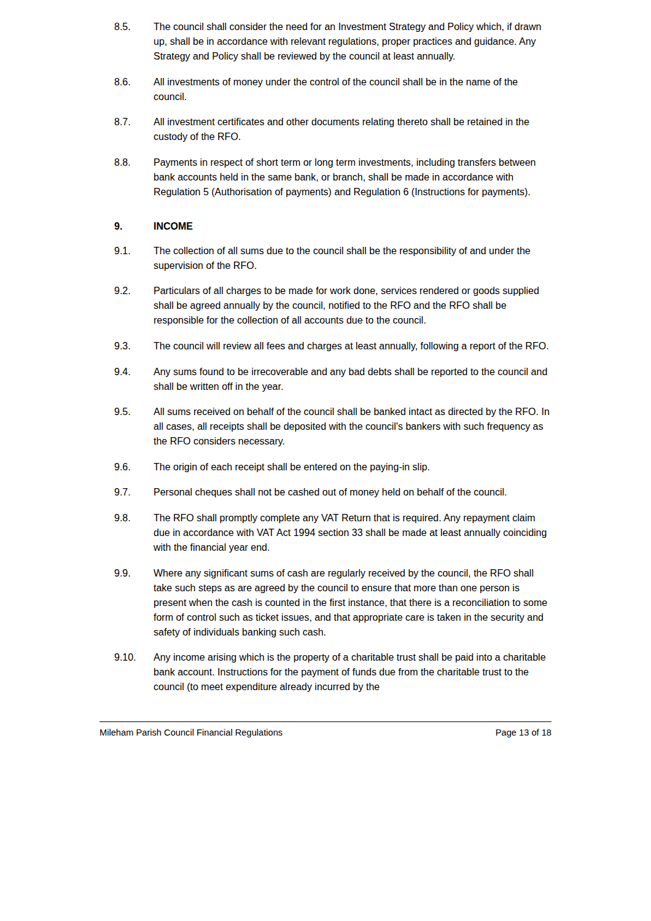8.5.
The council shall consider the need for an Investment Strategy and Policy which, if drawn up, shall be in accordance with relevant regulations, proper practices and guidance. Any Strategy and Policy shall be reviewed by the council at least annually.
8.6.
All investments of money under the control of the council shall be in the name of the council.
8.7.
All investment certificates and other documents relating thereto shall be retained in the custody of the RFO.
8.8.
Payments in respect of short term or long term investments, including transfers between bank accounts held in the same bank, or branch, shall be made in accordance with Regulation 5 (Authorisation of payments) and Regulation 6 (Instructions for payments).
9. INCOME
9.1.
The collection of all sums due to the council shall be the responsibility of and under the supervision of the RFO.
9.2.
Particulars of all charges to be made for work done, services rendered or goods supplied shall be agreed annually by the council, notified to the RFO and the RFO shall be responsible for the collection of all accounts due to the council.
9.3.
The council will review all fees and charges at least annually, following a report of the RFO.
9.4.
Any sums found to be irrecoverable and any bad debts shall be reported to the council and shall be written off in the year.
9.5.
All sums received on behalf of the council shall be banked intact as directed by the RFO. In all cases, all receipts shall be deposited with the council's bankers with such frequency as the RFO considers necessary.
9.6.
The origin of each receipt shall be entered on the paying-in slip.
9.7.
Personal cheques shall not be cashed out of money held on behalf of the council.
9.8.
The RFO shall promptly complete any VAT Return that is required. Any repayment claim due in accordance with VAT Act 1994 section 33 shall be made at least annually coinciding with the financial year end.
9.9.
Where any significant sums of cash are regularly received by the council, the RFO shall take such steps as are agreed by the council to ensure that more than one person is present when the cash is counted in the first instance, that there is a reconciliation to some form of control such as ticket issues, and that appropriate care is taken in the security and safety of individuals banking such cash.
9.10.
Any income arising which is the property of a charitable trust shall be paid into a charitable bank account. Instructions for the payment of funds due from the charitable trust to the council (to meet expenditure already incurred by the
Mileham Parish Council Financial Regulations Page 13 of 18